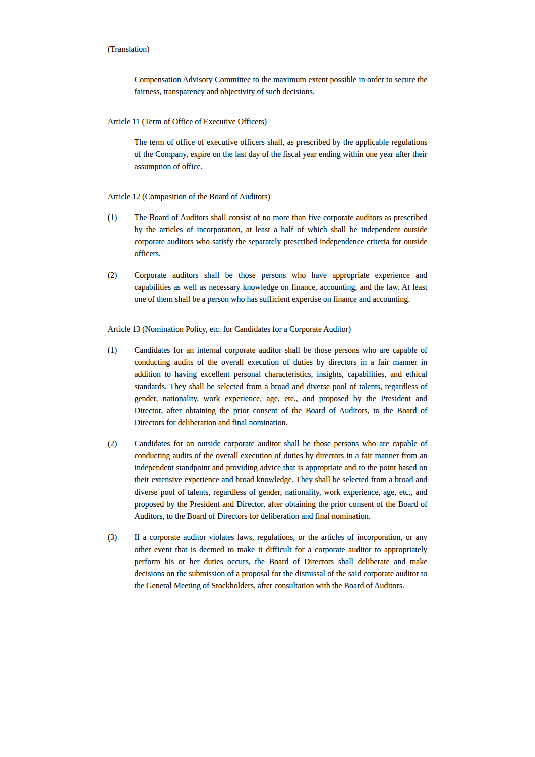(Translation)
Compensation Advisory Committee to the maximum extent possible in order to secure the fairness, transparency and objectivity of such decisions.
Article 11 (Term of Office of Executive Officers)
The term of office of executive officers shall, as prescribed by the applicable regulations of the Company, expire on the last day of the fiscal year ending within one year after their assumption of office.
Article 12 (Composition of the Board of Auditors)
(1)
The Board of Auditors shall consist of no more than five corporate auditors as prescribed by the articles of incorporation, at least a half of which shall be independent outside corporate auditors who satisfy the separately prescribed independence criteria for outside officers.
(2)
Corporate auditors shall be those persons who have appropriate experience and capabilities as well as necessary knowledge on finance, accounting, and the law. At least one of them shall be a person who has sufficient expertise on finance and accounting.
Article 13 (Nomination Policy, etc. for Candidates for a Corporate Auditor)
(1)
Candidates for an internal corporate auditor shall be those persons who are capable of conducting audits of the overall execution of duties by directors in a fair manner in addition to having excellent personal characteristics, insights, capabilities, and ethical standards. They shall be selected from a broad and diverse pool of talents, regardless of gender, nationality, work experience, age, etc., and proposed by the President and Director, after obtaining the prior consent of the Board of Auditors, to the Board of Directors for deliberation and final nomination.
(2)
Candidates for an outside corporate auditor shall be those persons who are capable of conducting audits of the overall execution of duties by directors in a fair manner from an independent standpoint and providing advice that is appropriate and to the point based on their extensive experience and broad knowledge. They shall be selected from a broad and diverse pool of talents, regardless of gender, nationality, work experience, age, etc., and proposed by the President and Director, after obtaining the prior consent of the Board of Auditors, to the Board of Directors for deliberation and final nomination.
(3)
If a corporate auditor violates laws, regulations, or the articles of incorporation, or any other event that is deemed to make it difficult for a corporate auditor to appropriately perform his or her duties occurs, the Board of Directors shall deliberate and make decisions on the submission of a proposal for the dismissal of the said corporate auditor to the General Meeting of Stockholders, after consultation with the Board of Auditors.